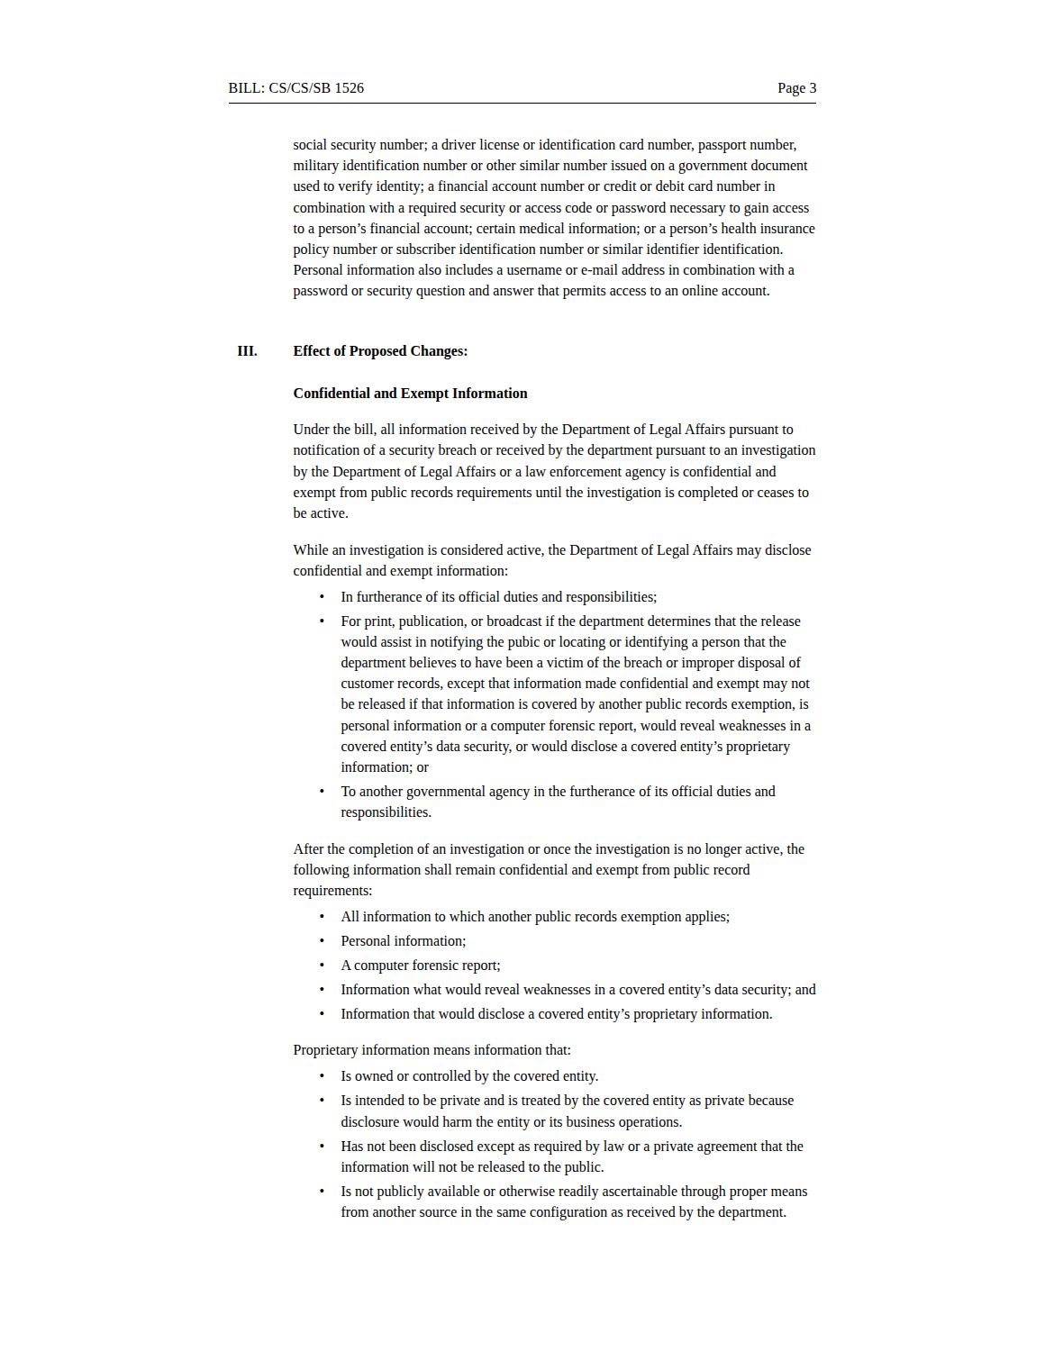BILL: CS/CS/SB 1526
Page 3
social security number; a driver license or identification card number, passport number, military identification number or other similar number issued on a government document used to verify identity; a financial account number or credit or debit card number in combination with a required security or access code or password necessary to gain access to a person’s financial account; certain medical information; or a person’s health insurance policy number or subscriber identification number or similar identifier identification. Personal information also includes a username or e-mail address in combination with a password or security question and answer that permits access to an online account.
III.
Effect of Proposed Changes:
Confidential and Exempt Information
Under the bill, all information received by the Department of Legal Affairs pursuant to notification of a security breach or received by the department pursuant to an investigation by the Department of Legal Affairs or a law enforcement agency is confidential and exempt from public records requirements until the investigation is completed or ceases to be active.
While an investigation is considered active, the Department of Legal Affairs may disclose confidential and exempt information:
In furtherance of its official duties and responsibilities;
For print, publication, or broadcast if the department determines that the release would assist in notifying the pubic or locating or identifying a person that the department believes to have been a victim of the breach or improper disposal of customer records, except that information made confidential and exempt may not be released if that information is covered by another public records exemption, is personal information or a computer forensic report, would reveal weaknesses in a covered entity’s data security, or would disclose a covered entity’s proprietary information; or
To another governmental agency in the furtherance of its official duties and responsibilities.
After the completion of an investigation or once the investigation is no longer active, the following information shall remain confidential and exempt from public record requirements:
All information to which another public records exemption applies;
Personal information;
A computer forensic report;
Information what would reveal weaknesses in a covered entity’s data security; and
Information that would disclose a covered entity’s proprietary information.
Proprietary information means information that:
Is owned or controlled by the covered entity.
Is intended to be private and is treated by the covered entity as private because disclosure would harm the entity or its business operations.
Has not been disclosed except as required by law or a private agreement that the information will not be released to the public.
Is not publicly available or otherwise readily ascertainable through proper means from another source in the same configuration as received by the department.